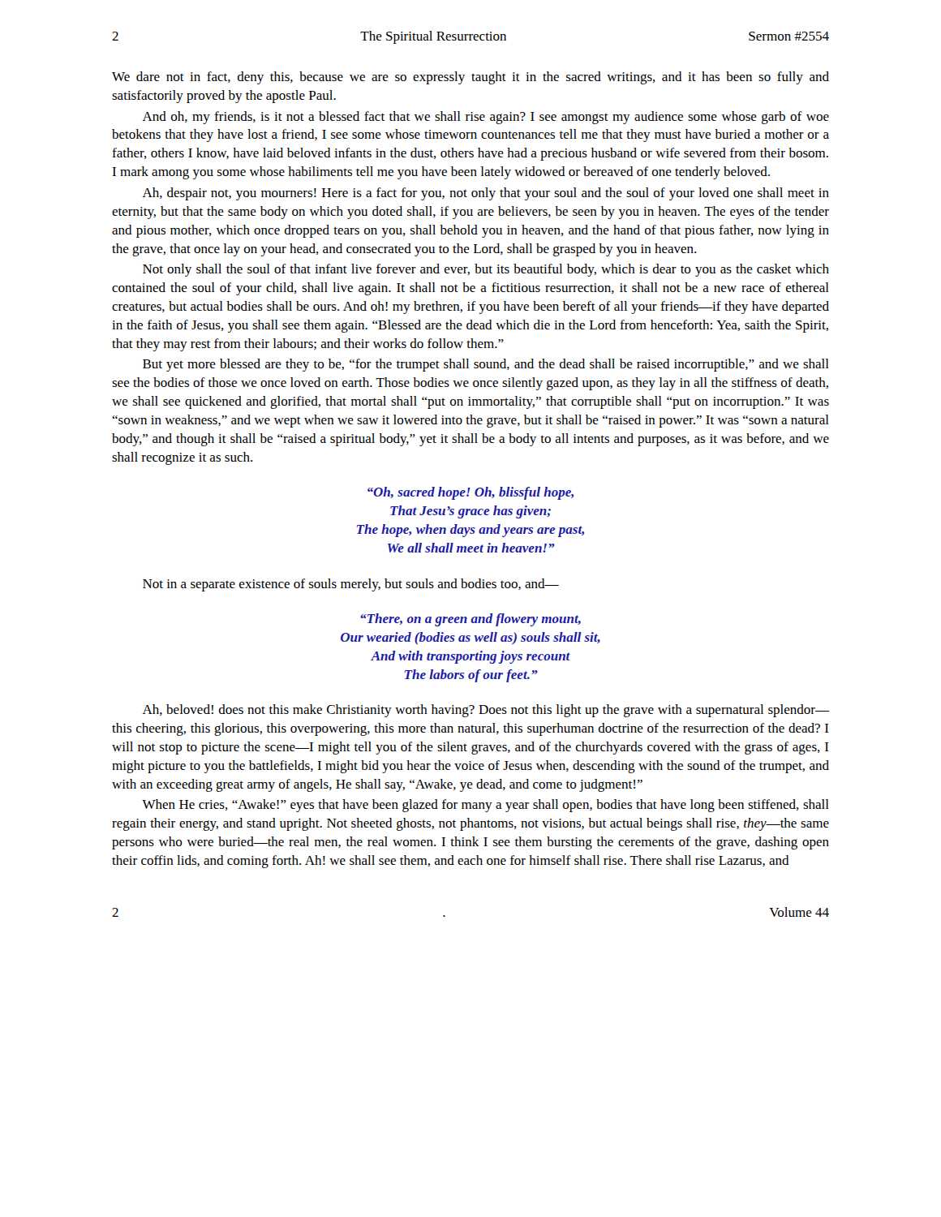2 The Spiritual Resurrection Sermon #2554
We dare not in fact, deny this, because we are so expressly taught it in the sacred writings, and it has been so fully and satisfactorily proved by the apostle Paul.
And oh, my friends, is it not a blessed fact that we shall rise again? I see amongst my audience some whose garb of woe betokens that they have lost a friend, I see some whose timeworn countenances tell me that they must have buried a mother or a father, others I know, have laid beloved infants in the dust, others have had a precious husband or wife severed from their bosom. I mark among you some whose habiliments tell me you have been lately widowed or bereaved of one tenderly beloved.
Ah, despair not, you mourners! Here is a fact for you, not only that your soul and the soul of your loved one shall meet in eternity, but that the same body on which you doted shall, if you are believers, be seen by you in heaven. The eyes of the tender and pious mother, which once dropped tears on you, shall behold you in heaven, and the hand of that pious father, now lying in the grave, that once lay on your head, and consecrated you to the Lord, shall be grasped by you in heaven.
Not only shall the soul of that infant live forever and ever, but its beautiful body, which is dear to you as the casket which contained the soul of your child, shall live again. It shall not be a fictitious resurrection, it shall not be a new race of ethereal creatures, but actual bodies shall be ours. And oh! my brethren, if you have been bereft of all your friends—if they have departed in the faith of Jesus, you shall see them again. “Blessed are the dead which die in the Lord from henceforth: Yea, saith the Spirit, that they may rest from their labours; and their works do follow them.”
But yet more blessed are they to be, “for the trumpet shall sound, and the dead shall be raised incorruptible,” and we shall see the bodies of those we once loved on earth. Those bodies we once silently gazed upon, as they lay in all the stiffness of death, we shall see quickened and glorified, that mortal shall “put on immortality,” that corruptible shall “put on incorruption.” It was “sown in weakness,” and we wept when we saw it lowered into the grave, but it shall be “raised in power.” It was “sown a natural body,” and though it shall be “raised a spiritual body,” yet it shall be a body to all intents and purposes, as it was before, and we shall recognize it as such.
“Oh, sacred hope! Oh, blissful hope,
That Jesu’s grace has given;
The hope, when days and years are past,
We all shall meet in heaven!”
Not in a separate existence of souls merely, but souls and bodies too, and—
“There, on a green and flowery mount,
Our wearied (bodies as well as) souls shall sit,
And with transporting joys recount
The labors of our feet.”
Ah, beloved! does not this make Christianity worth having? Does not this light up the grave with a supernatural splendor—this cheering, this glorious, this overpowering, this more than natural, this superhuman doctrine of the resurrection of the dead? I will not stop to picture the scene—I might tell you of the silent graves, and of the churchyards covered with the grass of ages, I might picture to you the battlefields, I might bid you hear the voice of Jesus when, descending with the sound of the trumpet, and with an exceeding great army of angels, He shall say, “Awake, ye dead, and come to judgment!”
When He cries, “Awake!” eyes that have been glazed for many a year shall open, bodies that have long been stiffened, shall regain their energy, and stand upright. Not sheeted ghosts, not phantoms, not visions, but actual beings shall rise, they—the same persons who were buried—the real men, the real women. I think I see them bursting the cerements of the grave, dashing open their coffin lids, and coming forth. Ah! we shall see them, and each one for himself shall rise. There shall rise Lazarus, and
2 . Volume 44